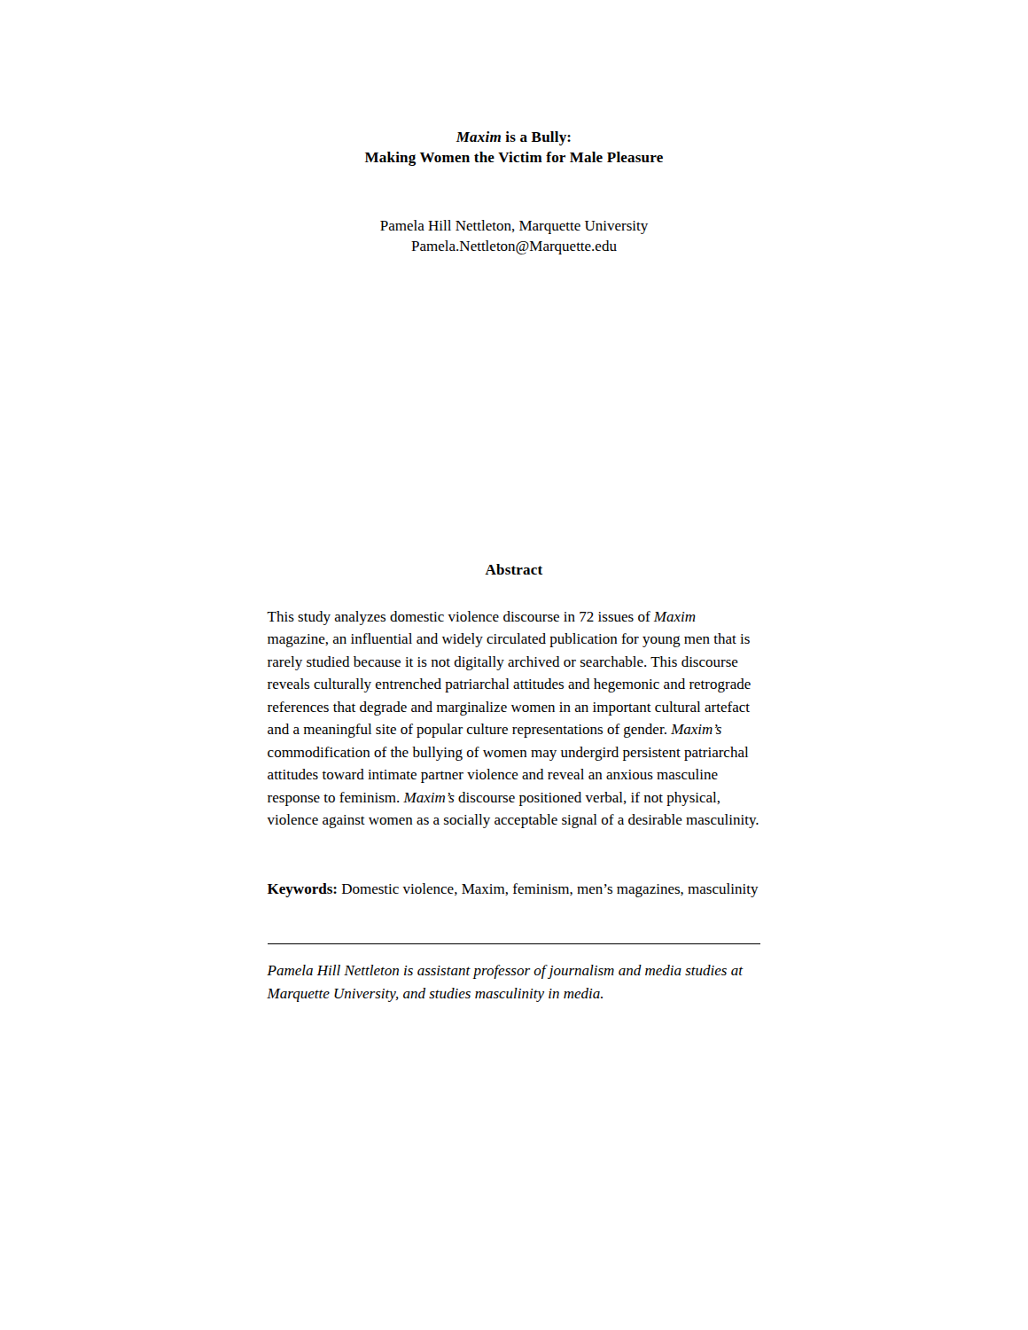Maxim is a Bully:
Making Women the Victim for Male Pleasure
Pamela Hill Nettleton, Marquette University Pamela.Nettleton@Marquette.edu
Abstract
This study analyzes domestic violence discourse in 72 issues of Maxim magazine, an influential and widely circulated publication for young men that is rarely studied because it is not digitally archived or searchable. This discourse reveals culturally entrenched patriarchal attitudes and hegemonic and retrograde references that degrade and marginalize women in an important cultural artefact and a meaningful site of popular culture representations of gender. Maxim’s commodification of the bullying of women may undergird persistent patriarchal attitudes toward intimate partner violence and reveal an anxious masculine response to feminism. Maxim’s discourse positioned verbal, if not physical, violence against women as a socially acceptable signal of a desirable masculinity.
Keywords: Domestic violence, Maxim, feminism, men’s magazines, masculinity
Pamela Hill Nettleton is assistant professor of journalism and media studies at Marquette University, and studies masculinity in media.